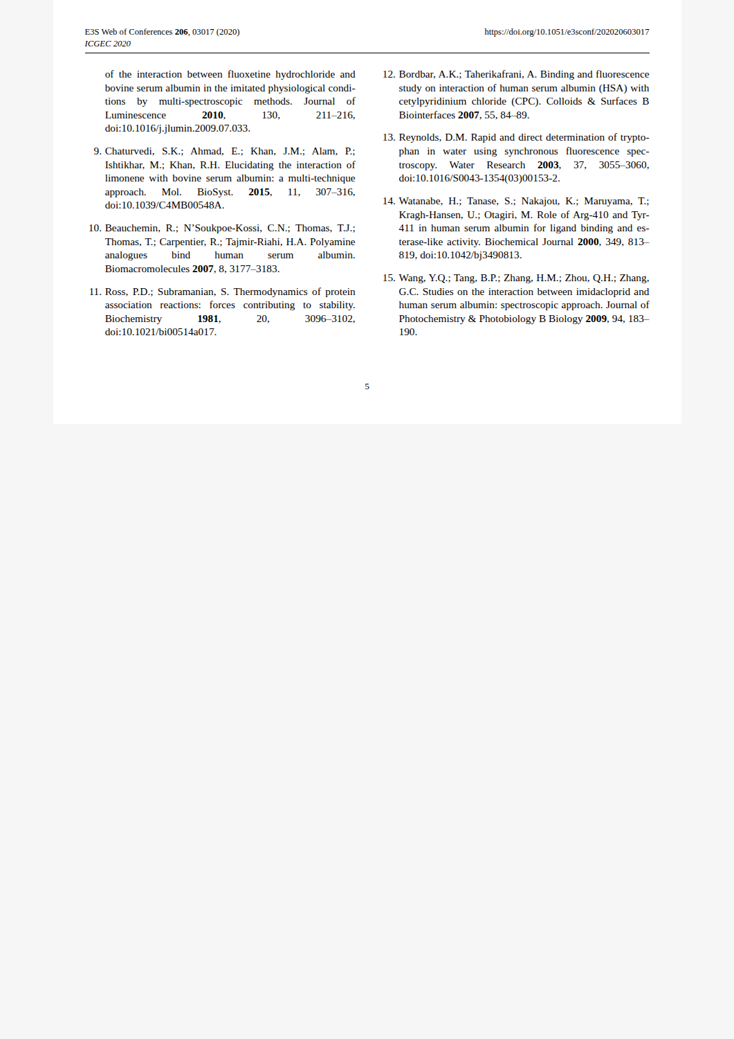E3S Web of Conferences 206, 03017 (2020)
ICGEC 2020
https://doi.org/10.1051/e3sconf/202020603017
of the interaction between fluoxetine hydrochloride and bovine serum albumin in the imitated physiological conditions by multi-spectroscopic methods. Journal of Luminescence 2010, 130, 211–216, doi:10.1016/j.jlumin.2009.07.033.
9. Chaturvedi, S.K.; Ahmad, E.; Khan, J.M.; Alam, P.; Ishtikhar, M.; Khan, R.H. Elucidating the interaction of limonene with bovine serum albumin: a multi-technique approach. Mol. BioSyst. 2015, 11, 307–316, doi:10.1039/C4MB00548A.
10. Beauchemin, R.; N’Soukpoe-Kossi, C.N.; Thomas, T.J.; Thomas, T.; Carpentier, R.; Tajmir-Riahi, H.A. Polyamine analogues bind human serum albumin. Biomacromolecules 2007, 8, 3177–3183.
11. Ross, P.D.; Subramanian, S. Thermodynamics of protein association reactions: forces contributing to stability. Biochemistry 1981, 20, 3096–3102, doi:10.1021/bi00514a017.
12. Bordbar, A.K.; Taherikafrani, A. Binding and fluorescence study on interaction of human serum albumin (HSA) with cetylpyridinium chloride (CPC). Colloids & Surfaces B Biointerfaces 2007, 55, 84–89.
13. Reynolds, D.M. Rapid and direct determination of tryptophan in water using synchronous fluorescence spectroscopy. Water Research 2003, 37, 3055–3060, doi:10.1016/S0043-1354(03)00153-2.
14. Watanabe, H.; Tanase, S.; Nakajou, K.; Maruyama, T.; Kragh-Hansen, U.; Otagiri, M. Role of Arg-410 and Tyr-411 in human serum albumin for ligand binding and esterase-like activity. Biochemical Journal 2000, 349, 813–819, doi:10.1042/bj3490813.
15. Wang, Y.Q.; Tang, B.P.; Zhang, H.M.; Zhou, Q.H.; Zhang, G.C. Studies on the interaction between imidacloprid and human serum albumin: spectroscopic approach. Journal of Photochemistry & Photobiology B Biology 2009, 94, 183–190.
5